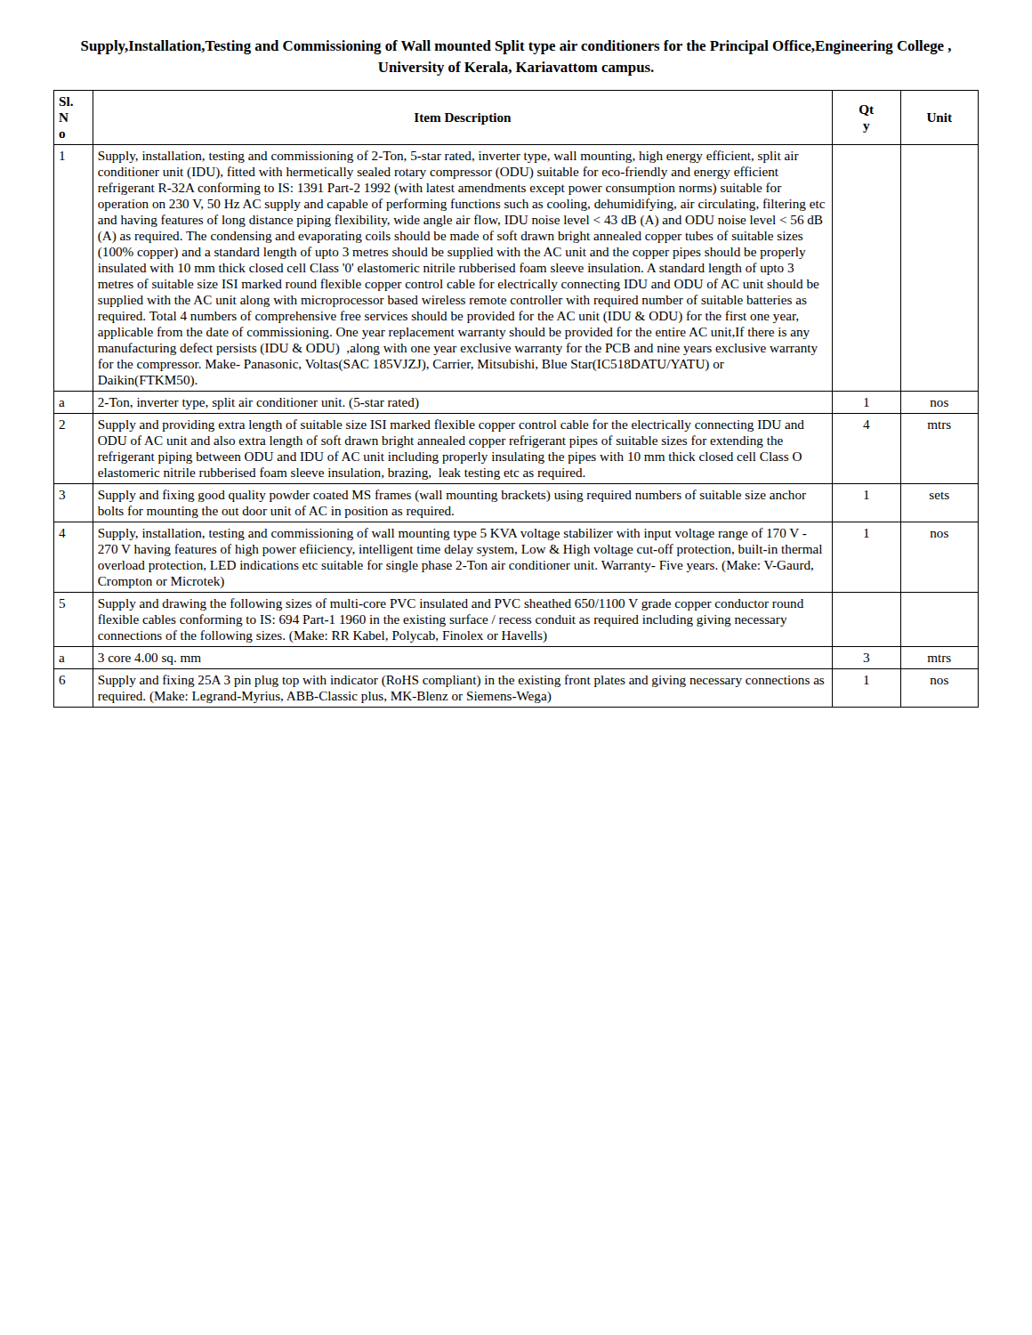Supply,Installation,Testing and Commissioning of Wall mounted Split type air conditioners for the Principal Office,Engineering College , University of Kerala, Kariavattom campus.
| Sl. N o | Item Description | Qt y | Unit |
| --- | --- | --- | --- |
| 1 | Supply, installation, testing and commissioning of 2-Ton, 5-star rated, inverter type, wall mounting, high energy efficient, split air conditioner unit (IDU), fitted with hermetically sealed rotary compressor (ODU) suitable for eco-friendly and energy efficient refrigerant R-32A conforming to IS: 1391 Part-2 1992 (with latest amendments except power consumption norms) suitable for operation on 230 V, 50 Hz AC supply and capable of performing functions such as cooling, dehumidifying, air circulating, filtering etc and having features of long distance piping flexibility, wide angle air flow, IDU noise level < 43 dB (A) and ODU noise level < 56 dB (A) as required. The condensing and evaporating coils should be made of soft drawn bright annealed copper tubes of suitable sizes (100% copper) and a standard length of upto 3 metres should be supplied with the AC unit and the copper pipes should be properly insulated with 10 mm thick closed cell Class '0' elastomeric nitrile rubberised foam sleeve insulation. A standard length of upto 3 metres of suitable size ISI marked round flexible copper control cable for electrically connecting IDU and ODU of AC unit should be supplied with the AC unit along with microprocessor based wireless remote controller with required number of suitable batteries as required. Total 4 numbers of comprehensive free services should be provided for the AC unit (IDU & ODU) for the first one year, applicable from the date of commissioning. One year replacement warranty should be provided for the entire AC unit,If there is any manufacturing defect persists (IDU & ODU) ,along with one year exclusive warranty for the PCB and nine years exclusive warranty for the compressor. Make- Panasonic, Voltas(SAC 185VJZJ), Carrier, Mitsubishi, Blue Star(IC518DATU/YATU) or Daikin(FTKM50). | | |
| a | 2-Ton, inverter type, split air conditioner unit. (5-star rated) | 1 | nos |
| 2 | Supply and providing extra length of suitable size ISI marked flexible copper control cable for the electrically connecting IDU and ODU of AC unit and also extra length of soft drawn bright annealed copper refrigerant pipes of suitable sizes for extending the refrigerant piping between ODU and IDU of AC unit including properly insulating the pipes with 10 mm thick closed cell Class O elastomeric nitrile rubberised foam sleeve insulation, brazing, leak testing etc as required. | 4 | mtrs |
| 3 | Supply and fixing good quality powder coated MS frames (wall mounting brackets) using required numbers of suitable size anchor bolts for mounting the out door unit of AC in position as required. | 1 | sets |
| 4 | Supply, installation, testing and commissioning of wall mounting type 5 KVA voltage stabilizer with input voltage range of 170 V - 270 V having features of high power efiiciency, intelligent time delay system, Low & High voltage cut-off protection, built-in thermal overload protection, LED indications etc suitable for single phase 2-Ton air conditioner unit. Warranty- Five years. (Make: V-Gaurd, Crompton or Microtek) | 1 | nos |
| 5 | Supply and drawing the following sizes of multi-core PVC insulated and PVC sheathed 650/1100 V grade copper conductor round flexible cables conforming to IS: 694 Part-1 1960 in the existing surface / recess conduit as required including giving necessary connections of the following sizes. (Make: RR Kabel, Polycab, Finolex or Havells) | | |
| a | 3 core 4.00 sq. mm | 3 | mtrs |
| 6 | Supply and fixing 25A 3 pin plug top with indicator (RoHS compliant) in the existing front plates and giving necessary connections as required. (Make: Legrand-Myrius, ABB-Classic plus, MK-Blenz or Siemens-Wega) | 1 | nos |